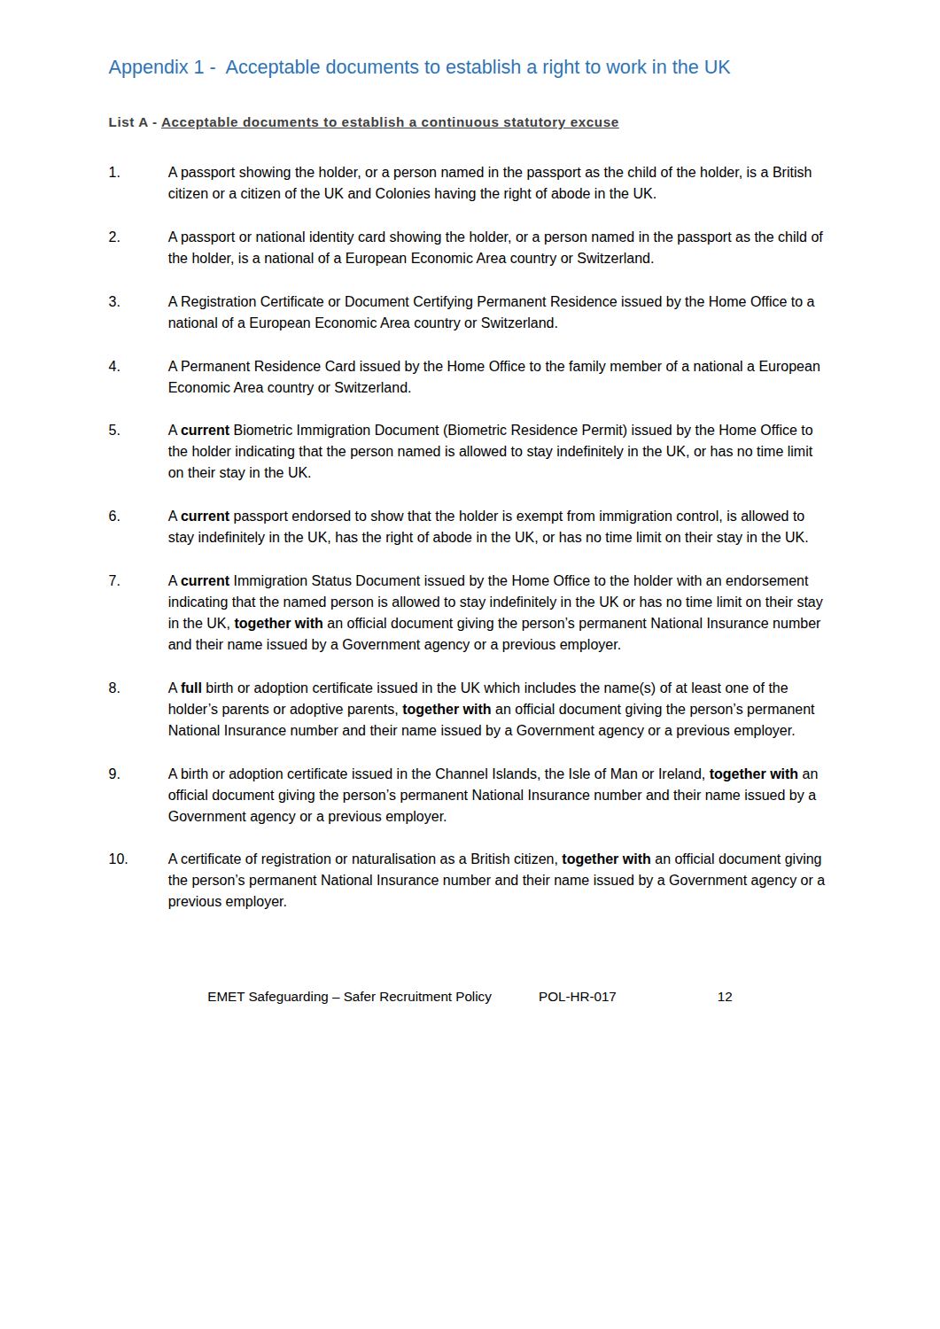Appendix 1 - Acceptable documents to establish a right to work in the UK
List A - Acceptable documents to establish a continuous statutory excuse
A passport showing the holder, or a person named in the passport as the child of the holder, is a British citizen or a citizen of the UK and Colonies having the right of abode in the UK.
A passport or national identity card showing the holder, or a person named in the passport as the child of the holder, is a national of a European Economic Area country or Switzerland.
A Registration Certificate or Document Certifying Permanent Residence issued by the Home Office to a national of a European Economic Area country or Switzerland.
A Permanent Residence Card issued by the Home Office to the family member of a national a European Economic Area country or Switzerland.
A current Biometric Immigration Document (Biometric Residence Permit) issued by the Home Office to the holder indicating that the person named is allowed to stay indefinitely in the UK, or has no time limit on their stay in the UK.
A current passport endorsed to show that the holder is exempt from immigration control, is allowed to stay indefinitely in the UK, has the right of abode in the UK, or has no time limit on their stay in the UK.
A current Immigration Status Document issued by the Home Office to the holder with an endorsement indicating that the named person is allowed to stay indefinitely in the UK or has no time limit on their stay in the UK, together with an official document giving the person’s permanent National Insurance number and their name issued by a Government agency or a previous employer.
A full birth or adoption certificate issued in the UK which includes the name(s) of at least one of the holder’s parents or adoptive parents, together with an official document giving the person’s permanent National Insurance number and their name issued by a Government agency or a previous employer.
A birth or adoption certificate issued in the Channel Islands, the Isle of Man or Ireland, together with an official document giving the person’s permanent National Insurance number and their name issued by a Government agency or a previous employer.
A certificate of registration or naturalisation as a British citizen, together with an official document giving the person’s permanent National Insurance number and their name issued by a Government agency or a previous employer.
EMET Safeguarding – Safer Recruitment Policy POL-HR-017 12